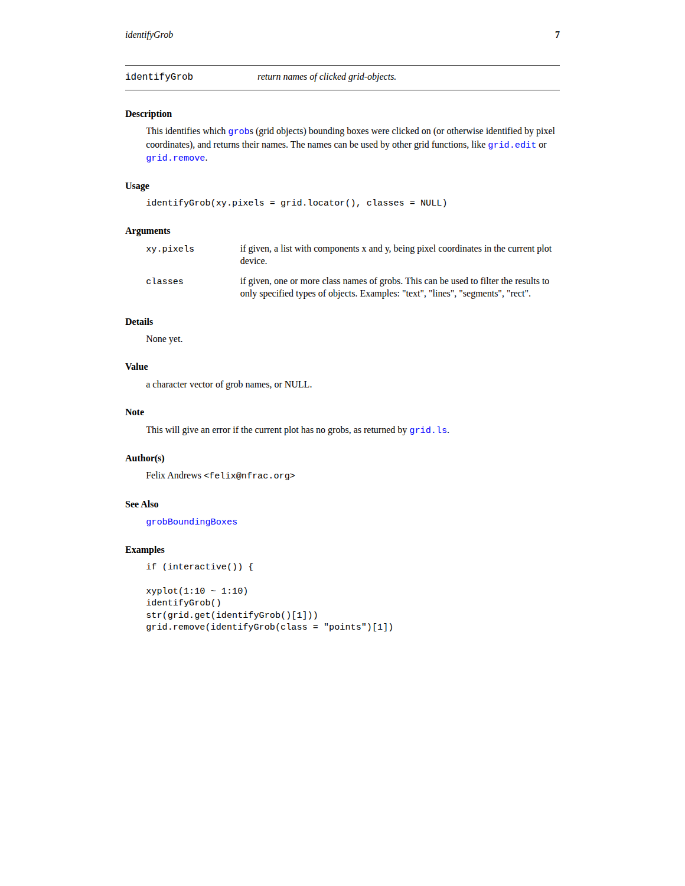identifyGrob 7
identifyGrob return names of clicked grid-objects.
Description
This identifies which grobs (grid objects) bounding boxes were clicked on (or otherwise identified by pixel coordinates), and returns their names. The names can be used by other grid functions, like grid.edit or grid.remove.
Usage
identifyGrob(xy.pixels = grid.locator(), classes = NULL)
Arguments
xy.pixels
if given, a list with components x and y, being pixel coordinates in the current plot device.
classes
if given, one or more class names of grobs. This can be used to filter the results to only specified types of objects. Examples: "text", "lines", "segments", "rect".
Details
None yet.
Value
a character vector of grob names, or NULL.
Note
This will give an error if the current plot has no grobs, as returned by grid.ls.
Author(s)
Felix Andrews <felix@nfrac.org>
See Also
grobBoundingBoxes
Examples
if (interactive()) {

xyplot(1:10 ~ 1:10)
identifyGrob()
str(grid.get(identifyGrob()[1]))
grid.remove(identifyGrob(class = "points")[1])